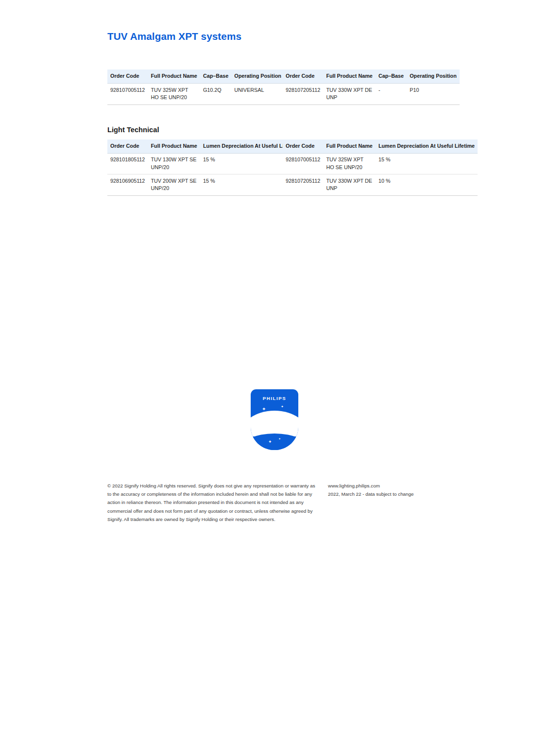TUV Amalgam XPT systems
| Order Code | Full Product Name | Cap–Base | Operating Position |
| --- | --- | --- | --- |
| 928107005112 | TUV 325W XPT HO SE UNP/20 | G10.2Q | UNIVERSAL |
| Order Code | Full Product Name | Cap–Base | Operating Position |
| --- | --- | --- | --- |
| 928107205112 | TUV 330W XPT DE UNP | - | P10 |
Light Technical
| Order Code | Full Product Name | Lumen Depreciation At Useful Lifetime |
| --- | --- | --- |
| 928101805112 | TUV 130W XPT SE UNP/20 | 15 % |
| 928106905112 | TUV 200W XPT SE UNP/20 | 15 % |
| Order Code | Full Product Name | Lumen Depreciation At Useful Lifetime |
| --- | --- | --- |
| 928107005112 | TUV 325W XPT HO SE UNP/20 | 15 % |
| 928107205112 | TUV 330W XPT DE UNP | 10 % |
PHILIPS
✦
✦
✦
✦
✦
© 2022 Signify Holding All rights reserved. Signify does not give any representation or warranty as to the accuracy or completeness of the information included herein and shall not be liable for any action in reliance thereon. The information presented in this document is not intended as any commercial offer and does not form part of any quotation or contract, unless otherwise agreed by Signify. All trademarks are owned by Signify Holding or their respective owners.
www.lighting.philips.com
2022, March 22 - data subject to change